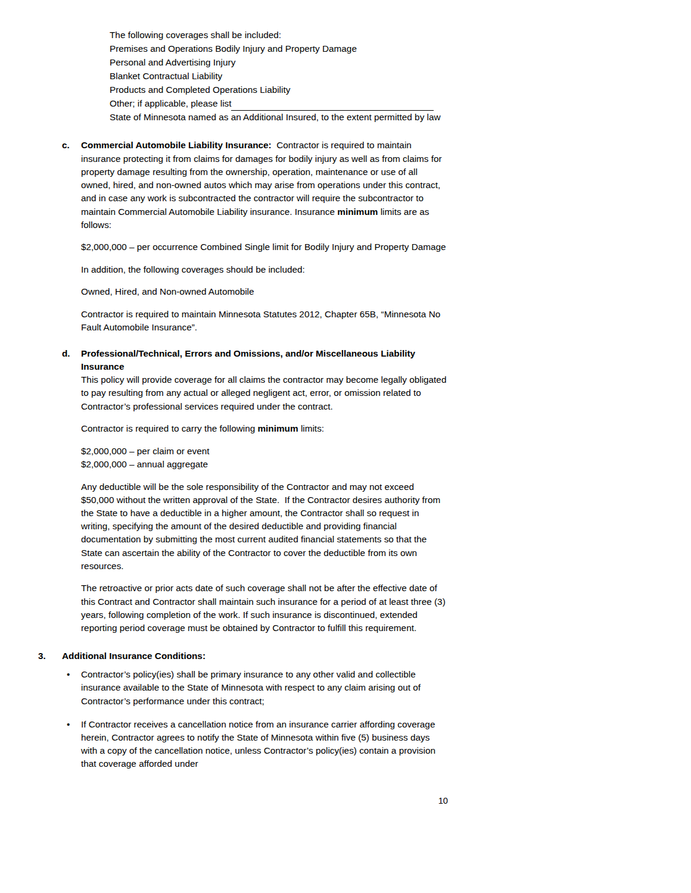The following coverages shall be included:
Premises and Operations Bodily Injury and Property Damage
Personal and Advertising Injury
Blanket Contractual Liability
Products and Completed Operations Liability
Other; if applicable, please list
State of Minnesota named as an Additional Insured, to the extent permitted by law
c.
Commercial Automobile Liability Insurance: Contractor is required to maintain insurance protecting it from claims for damages for bodily injury as well as from claims for property damage resulting from the ownership, operation, maintenance or use of all owned, hired, and non-owned autos which may arise from operations under this contract, and in case any work is subcontracted the contractor will require the subcontractor to maintain Commercial Automobile Liability insurance. Insurance minimum limits are as follows:
$2,000,000 – per occurrence Combined Single limit for Bodily Injury and Property Damage
In addition, the following coverages should be included:
Owned, Hired, and Non-owned Automobile
Contractor is required to maintain Minnesota Statutes 2012, Chapter 65B, “Minnesota No Fault Automobile Insurance”.
d.
Professional/Technical, Errors and Omissions, and/or Miscellaneous Liability Insurance
This policy will provide coverage for all claims the contractor may become legally obligated to pay resulting from any actual or alleged negligent act, error, or omission related to Contractor’s professional services required under the contract.
Contractor is required to carry the following minimum limits:
$2,000,000 – per claim or event
$2,000,000 – annual aggregate
Any deductible will be the sole responsibility of the Contractor and may not exceed $50,000 without the written approval of the State. If the Contractor desires authority from the State to have a deductible in a higher amount, the Contractor shall so request in writing, specifying the amount of the desired deductible and providing financial documentation by submitting the most current audited financial statements so that the State can ascertain the ability of the Contractor to cover the deductible from its own resources.
The retroactive or prior acts date of such coverage shall not be after the effective date of this Contract and Contractor shall maintain such insurance for a period of at least three (3) years, following completion of the work. If such insurance is discontinued, extended reporting period coverage must be obtained by Contractor to fulfill this requirement.
3. Additional Insurance Conditions:
Contractor’s policy(ies) shall be primary insurance to any other valid and collectible insurance available to the State of Minnesota with respect to any claim arising out of Contractor’s performance under this contract;
If Contractor receives a cancellation notice from an insurance carrier affording coverage herein, Contractor agrees to notify the State of Minnesota within five (5) business days with a copy of the cancellation notice, unless Contractor’s policy(ies) contain a provision that coverage afforded under
10